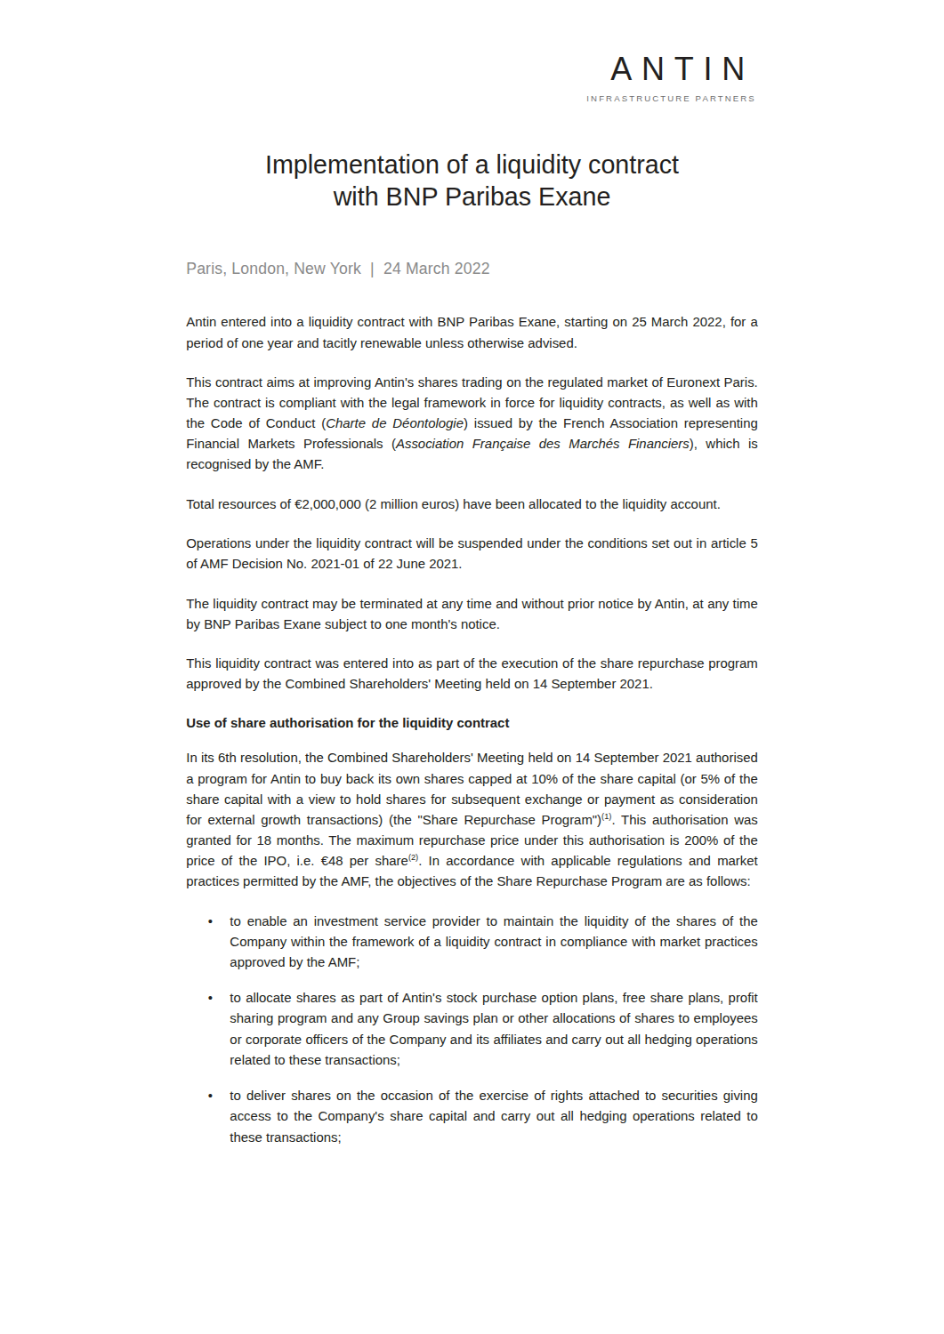ANTIN INFRASTRUCTURE PARTNERS
Implementation of a liquidity contract
with BNP Paribas Exane
Paris, London, New York | 24 March 2022
Antin entered into a liquidity contract with BNP Paribas Exane, starting on 25 March 2022, for a period of one year and tacitly renewable unless otherwise advised.
This contract aims at improving Antin's shares trading on the regulated market of Euronext Paris. The contract is compliant with the legal framework in force for liquidity contracts, as well as with the Code of Conduct (Charte de Déontologie) issued by the French Association representing Financial Markets Professionals (Association Française des Marchés Financiers), which is recognised by the AMF.
Total resources of €2,000,000 (2 million euros) have been allocated to the liquidity account.
Operations under the liquidity contract will be suspended under the conditions set out in article 5 of AMF Decision No. 2021-01 of 22 June 2021.
The liquidity contract may be terminated at any time and without prior notice by Antin, at any time by BNP Paribas Exane subject to one month's notice.
This liquidity contract was entered into as part of the execution of the share repurchase program approved by the Combined Shareholders' Meeting held on 14 September 2021.
Use of share authorisation for the liquidity contract
In its 6th resolution, the Combined Shareholders' Meeting held on 14 September 2021 authorised a program for Antin to buy back its own shares capped at 10% of the share capital (or 5% of the share capital with a view to hold shares for subsequent exchange or payment as consideration for external growth transactions) (the "Share Repurchase Program")(1). This authorisation was granted for 18 months. The maximum repurchase price under this authorisation is 200% of the price of the IPO, i.e. €48 per share(2). In accordance with applicable regulations and market practices permitted by the AMF, the objectives of the Share Repurchase Program are as follows:
to enable an investment service provider to maintain the liquidity of the shares of the Company within the framework of a liquidity contract in compliance with market practices approved by the AMF;
to allocate shares as part of Antin's stock purchase option plans, free share plans, profit sharing program and any Group savings plan or other allocations of shares to employees or corporate officers of the Company and its affiliates and carry out all hedging operations related to these transactions;
to deliver shares on the occasion of the exercise of rights attached to securities giving access to the Company's share capital and carry out all hedging operations related to these transactions;